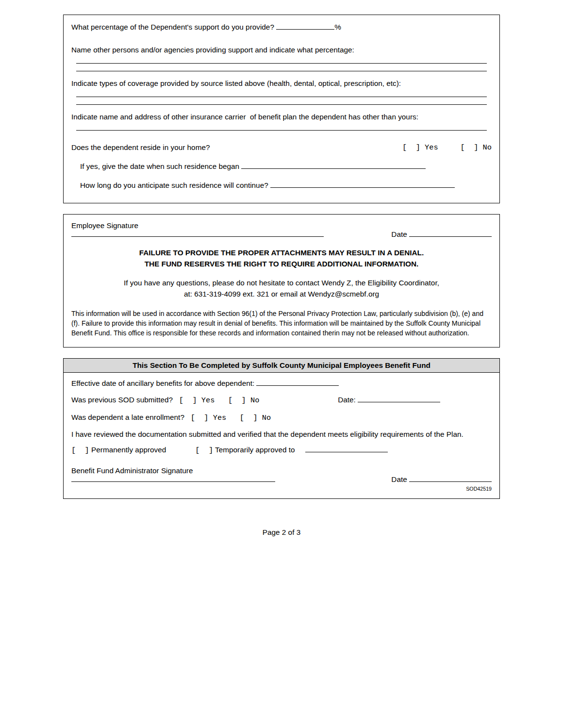What percentage of the Dependent's support do you provide? %
Name other persons and/or agencies providing support and indicate what percentage:
Indicate types of coverage provided by source listed above (health, dental, optical, prescription, etc):
Indicate name and address of other insurance carrier of benefit plan the dependent has other than yours:
Does the dependent reside in your home? [ ] Yes [ ] No
If yes, give the date when such residence began
How long do you anticipate such residence will continue?
Employee Signature
Date
FAILURE TO PROVIDE THE PROPER ATTACHMENTS MAY RESULT IN A DENIAL.
THE FUND RESERVES THE RIGHT TO REQUIRE ADDITIONAL INFORMATION.
If you have any questions, please do not hesitate to contact Wendy Z, the Eligibility Coordinator,
at: 631-319-4099 ext. 321 or email at Wendyz@scmebf.org
This information will be used in accordance with Section 96(1) of the Personal Privacy Protection Law, particularly subdivision (b), (e) and (f). Failure to provide this information may result in denial of benefits. This information will be maintained by the Suffolk County Municipal Benefit Fund. This office is responsible for these records and information contained therin may not be released without authorization.
This Section To Be Completed by Suffolk County Municipal Employees Benefit Fund
Effective date of ancillary benefits for above dependent:
Was previous SOD submitted? [ ] Yes [ ] No Date:
Was dependent a late enrollment? [ ] Yes [ ] No
I have reviewed the documentation submitted and verified that the dependent meets eligibility requirements of the Plan.
[ ] Permanently approved
[ ] Temporarily approved to
Benefit Fund Administrator Signature
Date
SOD42519
Page 2 of 3